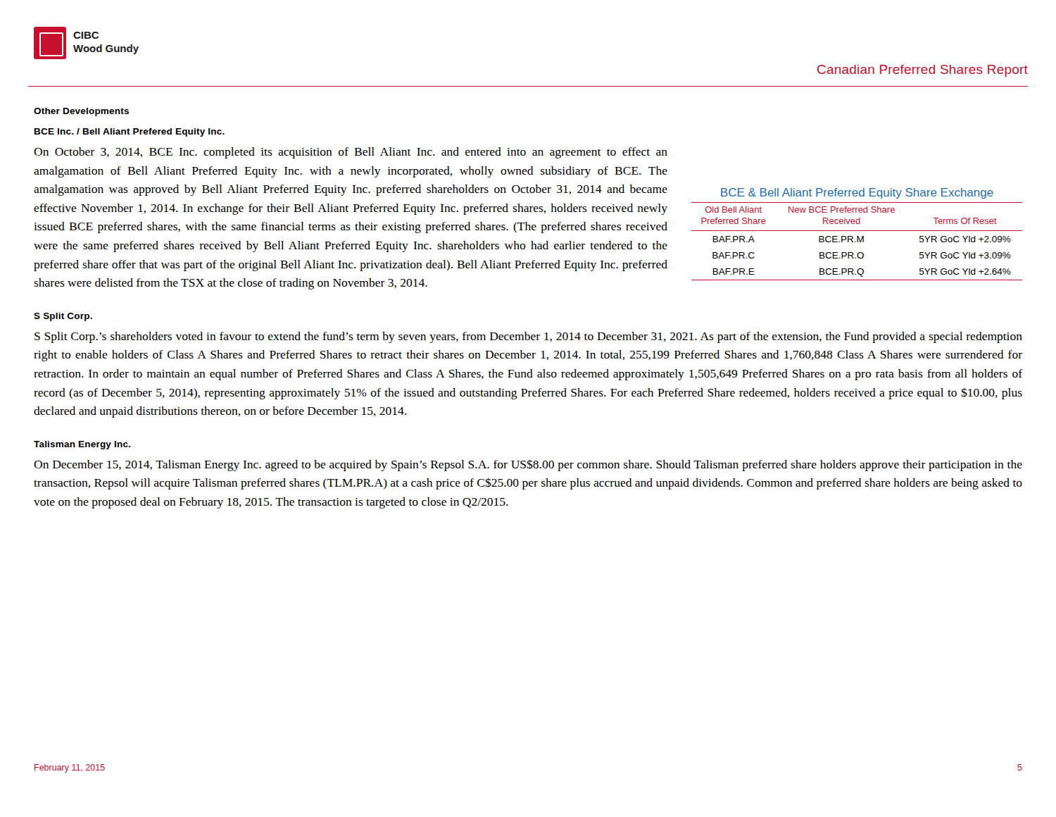CIBC
Wood Gundy
Canadian Preferred Shares Report
Other Developments
BCE Inc. / Bell Aliant Prefered Equity Inc.
BCE & Bell Aliant Preferred Equity Share Exchange
| Old Bell Aliant Preferred Share | New BCE Preferred Share Received | Terms Of Reset |
| --- | --- | --- |
| BAF.PR.A | BCE.PR.M | 5YR GoC Yld +2.09% |
| BAF.PR.C | BCE.PR.O | 5YR GoC Yld +3.09% |
| BAF.PR.E | BCE.PR.Q | 5YR GoC Yld +2.64% |
On October 3, 2014, BCE Inc. completed its acquisition of Bell Aliant Inc. and entered into an agreement to effect an amalgamation of Bell Aliant Preferred Equity Inc. with a newly incorporated, wholly owned subsidiary of BCE. The amalgamation was approved by Bell Aliant Preferred Equity Inc. preferred shareholders on October 31, 2014 and became effective November 1, 2014. In exchange for their Bell Aliant Preferred Equity Inc. preferred shares, holders received newly issued BCE preferred shares, with the same financial terms as their existing preferred shares. (The preferred shares received were the same preferred shares received by Bell Aliant Preferred Equity Inc. shareholders who had earlier tendered to the preferred share offer that was part of the original Bell Aliant Inc. privatization deal). Bell Aliant Preferred Equity Inc. preferred shares were delisted from the TSX at the close of trading on November 3, 2014.
S Split Corp.
S Split Corp.’s shareholders voted in favour to extend the fund’s term by seven years, from December 1, 2014 to December 31, 2021. As part of the extension, the Fund provided a special redemption right to enable holders of Class A Shares and Preferred Shares to retract their shares on December 1, 2014. In total, 255,199 Preferred Shares and 1,760,848 Class A Shares were surrendered for retraction. In order to maintain an equal number of Preferred Shares and Class A Shares, the Fund also redeemed approximately 1,505,649 Preferred Shares on a pro rata basis from all holders of record (as of December 5, 2014), representing approximately 51% of the issued and outstanding Preferred Shares. For each Preferred Share redeemed, holders received a price equal to $10.00, plus declared and unpaid distributions thereon, on or before December 15, 2014.
Talisman Energy Inc.
On December 15, 2014, Talisman Energy Inc. agreed to be acquired by Spain’s Repsol S.A. for US$8.00 per common share. Should Talisman preferred share holders approve their participation in the transaction, Repsol will acquire Talisman preferred shares (TLM.PR.A) at a cash price of C$25.00 per share plus accrued and unpaid dividends. Common and preferred share holders are being asked to vote on the proposed deal on February 18, 2015. The transaction is targeted to close in Q2/2015.
February 11, 2015 5